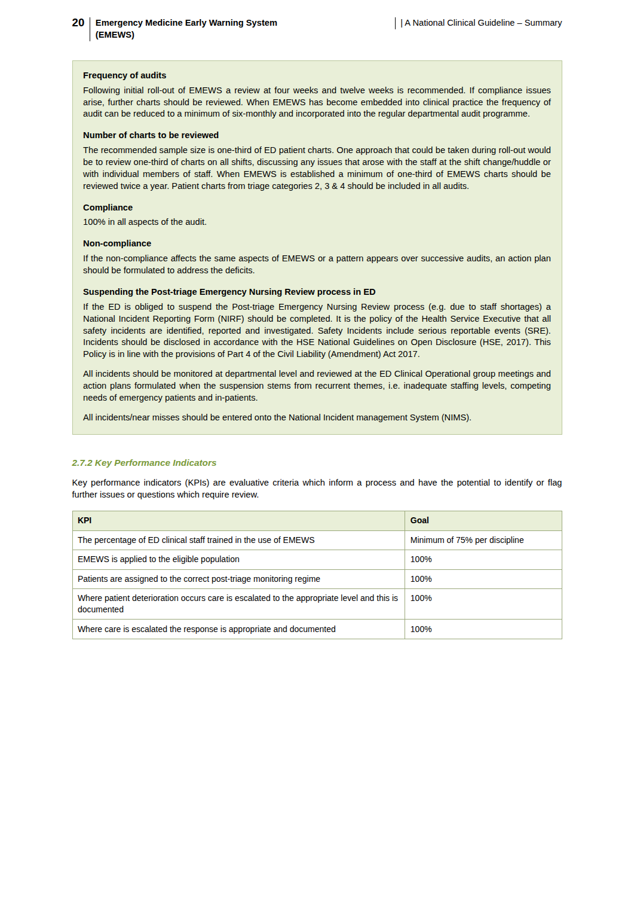20 Emergency Medicine Early Warning System
(EMEWS) | A National Clinical Guideline – Summary
Frequency of audits
Following initial roll-out of EMEWS a review at four weeks and twelve weeks is recommended. If compliance issues arise, further charts should be reviewed. When EMEWS has become embedded into clinical practice the frequency of audit can be reduced to a minimum of six-monthly and incorporated into the regular departmental audit programme.
Number of charts to be reviewed
The recommended sample size is one-third of ED patient charts. One approach that could be taken during roll-out would be to review one-third of charts on all shifts, discussing any issues that arose with the staff at the shift change/huddle or with individual members of staff. When EMEWS is established a minimum of one-third of EMEWS charts should be reviewed twice a year. Patient charts from triage categories 2, 3 & 4 should be included in all audits.
Compliance
100% in all aspects of the audit.
Non-compliance
If the non-compliance affects the same aspects of EMEWS or a pattern appears over successive audits, an action plan should be formulated to address the deficits.
Suspending the Post-triage Emergency Nursing Review process in ED
If the ED is obliged to suspend the Post-triage Emergency Nursing Review process (e.g. due to staff shortages) a National Incident Reporting Form (NIRF) should be completed. It is the policy of the Health Service Executive that all safety incidents are identified, reported and investigated. Safety Incidents include serious reportable events (SRE). Incidents should be disclosed in accordance with the HSE National Guidelines on Open Disclosure (HSE, 2017). This Policy is in line with the provisions of Part 4 of the Civil Liability (Amendment) Act 2017.
All incidents should be monitored at departmental level and reviewed at the ED Clinical Operational group meetings and action plans formulated when the suspension stems from recurrent themes, i.e. inadequate staffing levels, competing needs of emergency patients and in-patients.
All incidents/near misses should be entered onto the National Incident management System (NIMS).
2.7.2 Key Performance Indicators
Key performance indicators (KPIs) are evaluative criteria which inform a process and have the potential to identify or flag further issues or questions which require review.
| KPI | Goal |
| --- | --- |
| The percentage of ED clinical staff trained in the use of EMEWS | Minimum of 75% per discipline |
| EMEWS is applied to the eligible population | 100% |
| Patients are assigned to the correct post-triage monitoring regime | 100% |
| Where patient deterioration occurs care is escalated to the appropriate level and this is documented | 100% |
| Where care is escalated the response is appropriate and documented | 100% |